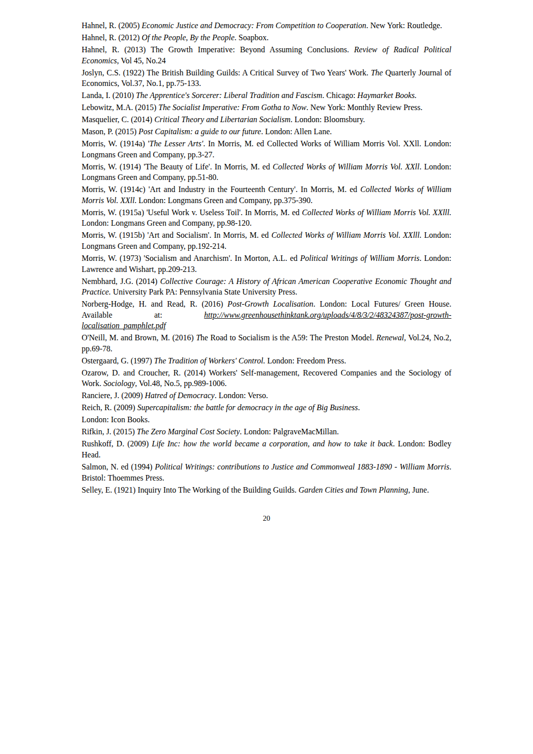Hahnel, R. (2005) Economic Justice and Democracy: From Competition to Cooperation. New York: Routledge.
Hahnel, R. (2012) Of the People, By the People. Soapbox.
Hahnel, R. (2013) The Growth Imperative: Beyond Assuming Conclusions. Review of Radical Political Economics, Vol 45, No.24
Joslyn, C.S. (1922) The British Building Guilds: A Critical Survey of Two Years' Work. The Quarterly Journal of Economics, Vol.37, No.1, pp.75-133.
Landa, I. (2010) The Apprentice's Sorcerer: Liberal Tradition and Fascism. Chicago: Haymarket Books.
Lebowitz, M.A. (2015) The Socialist Imperative: From Gotha to Now. New York: Monthly Review Press.
Masquelier, C. (2014) Critical Theory and Libertarian Socialism. London: Bloomsbury.
Mason, P. (2015) Post Capitalism: a guide to our future. London: Allen Lane.
Morris, W. (1914a) 'The Lesser Arts'. In Morris, M. ed Collected Works of William Morris Vol. XXll. London: Longmans Green and Company, pp.3-27.
Morris, W. (1914) 'The Beauty of Life'. In Morris, M. ed Collected Works of William Morris Vol. XXll. London: Longmans Green and Company, pp.51-80.
Morris, W. (1914c) 'Art and Industry in the Fourteenth Century'. In Morris, M. ed Collected Works of William Morris Vol. XXll. London: Longmans Green and Company, pp.375-390.
Morris, W. (1915a) 'Useful Work v. Useless Toil'. In Morris, M. ed Collected Works of William Morris Vol. XXlll. London: Longmans Green and Company, pp.98-120.
Morris, W. (1915b) 'Art and Socialism'. In Morris, M. ed Collected Works of William Morris Vol. XXlll. London: Longmans Green and Company, pp.192-214.
Morris, W. (1973) 'Socialism and Anarchism'. In Morton, A.L. ed Political Writings of William Morris. London: Lawrence and Wishart, pp.209-213.
Nembhard, J.G. (2014) Collective Courage: A History of African American Cooperative Economic Thought and Practice. University Park PA: Pennsylvania State University Press.
Norberg-Hodge, H. and Read, R. (2016) Post-Growth Localisation. London: Local Futures/ Green House. Available at: http://www.greenhousethinktank.org/uploads/4/8/3/2/48324387/post-growth-localisation_pamphlet.pdf
O'Neill, M. and Brown, M. (2016) The Road to Socialism is the A59: The Preston Model. Renewal, Vol.24, No.2, pp.69-78.
Ostergaard, G. (1997) The Tradition of Workers' Control. London: Freedom Press.
Ozarow, D. and Croucher, R. (2014) Workers' Self-management, Recovered Companies and the Sociology of Work. Sociology, Vol.48, No.5, pp.989-1006.
Ranciere, J. (2009) Hatred of Democracy. London: Verso.
Reich, R. (2009) Supercapitalism: the battle for democracy in the age of Big Business.
London: Icon Books.
Rifkin, J. (2015) The Zero Marginal Cost Society. London: PalgraveMacMillan.
Rushkoff, D. (2009) Life Inc: how the world became a corporation, and how to take it back. London: Bodley Head.
Salmon, N. ed (1994) Political Writings: contributions to Justice and Commonweal 1883-1890 - William Morris. Bristol: Thoemmes Press.
Selley, E. (1921) Inquiry Into The Working of the Building Guilds. Garden Cities and Town Planning, June.
20